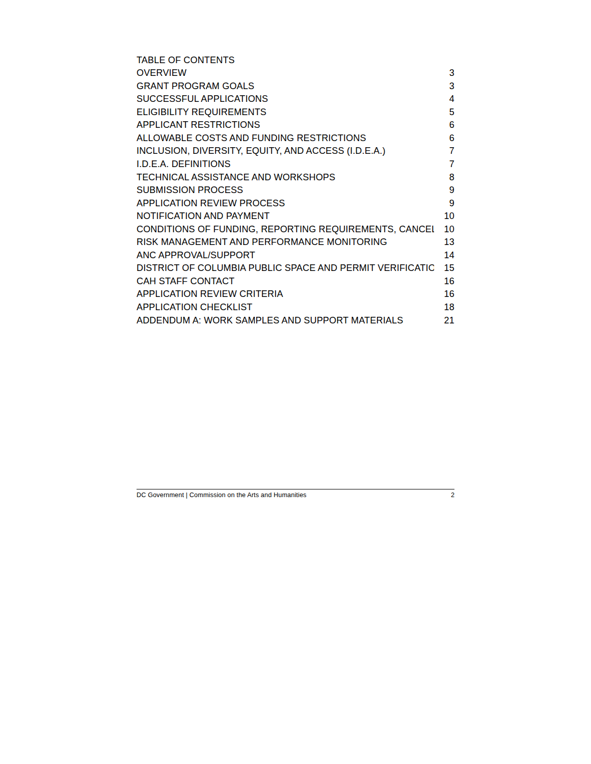TABLE OF CONTENTS
OVERVIEW 3
GRANT PROGRAM GOALS 3
SUCCESSFUL APPLICATIONS 4
ELIGIBILITY REQUIREMENTS 5
APPLICANT RESTRICTIONS 6
ALLOWABLE COSTS AND FUNDING RESTRICTIONS 6
INCLUSION, DIVERSITY, EQUITY, AND ACCESS (I.D.E.A.) 7
I.D.E.A. DEFINITIONS 7
TECHNICAL ASSISTANCE AND WORKSHOPS 8
SUBMISSION PROCESS 9
APPLICATION REVIEW PROCESS 9
NOTIFICATION AND PAYMENT 10
CONDITIONS OF FUNDING, REPORTING REQUIREMENTS, CANCELLATIONS 10
RISK MANAGEMENT AND PERFORMANCE MONITORING 13
ANC APPROVAL/SUPPORT 14
DISTRICT OF COLUMBIA PUBLIC SPACE AND PERMIT VERIFICATION 15
CAH STAFF CONTACT 16
APPLICATION REVIEW CRITERIA 16
APPLICATION CHECKLIST 18
ADDENDUM A: WORK SAMPLES AND SUPPORT MATERIALS 21
DC Government | Commission on the Arts and Humanities 2